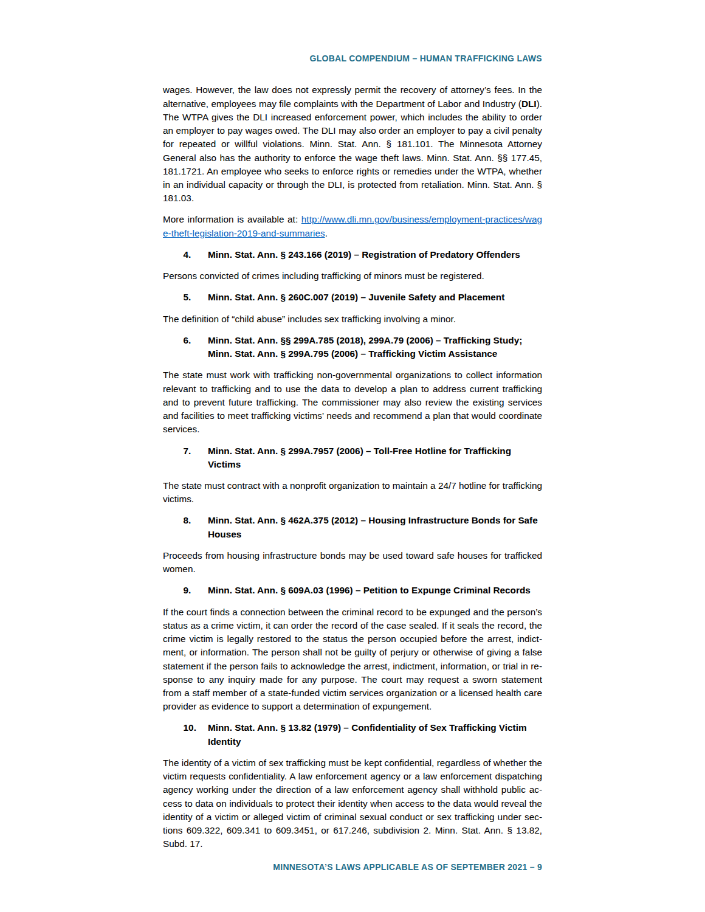Global Compendium – Human Trafficking Laws
wages. However, the law does not expressly permit the recovery of attorney’s fees. In the alternative, employees may file complaints with the Department of Labor and Industry (DLI). The WTPA gives the DLI increased enforcement power, which includes the ability to order an employer to pay wages owed. The DLI may also order an employer to pay a civil penalty for repeated or willful violations. Minn. Stat. Ann. § 181.101. The Minnesota Attorney General also has the authority to enforce the wage theft laws. Minn. Stat. Ann. §§ 177.45, 181.1721. An employee who seeks to enforce rights or remedies under the WTPA, whether in an individual capacity or through the DLI, is protected from retaliation. Minn. Stat. Ann. § 181.03.
More information is available at: http://www.dli.mn.gov/business/employment-practices/wage-theft-legislation-2019-and-summaries.
4. Minn. Stat. Ann. § 243.166 (2019) – Registration of Predatory Offenders
Persons convicted of crimes including trafficking of minors must be registered.
5. Minn. Stat. Ann. § 260C.007 (2019) – Juvenile Safety and Placement
The definition of “child abuse” includes sex trafficking involving a minor.
6. Minn. Stat. Ann. §§ 299A.785 (2018), 299A.79 (2006) – Trafficking Study; Minn. Stat. Ann. § 299A.795 (2006) – Trafficking Victim Assistance
The state must work with trafficking non-governmental organizations to collect information relevant to trafficking and to use the data to develop a plan to address current trafficking and to prevent future trafficking. The commissioner may also review the existing services and facilities to meet trafficking victims’ needs and recommend a plan that would coordinate services.
7. Minn. Stat. Ann. § 299A.7957 (2006) – Toll-Free Hotline for Trafficking Victims
The state must contract with a nonprofit organization to maintain a 24/7 hotline for trafficking victims.
8. Minn. Stat. Ann. § 462A.375 (2012) – Housing Infrastructure Bonds for Safe Houses
Proceeds from housing infrastructure bonds may be used toward safe houses for trafficked women.
9. Minn. Stat. Ann. § 609A.03 (1996) – Petition to Expunge Criminal Records
If the court finds a connection between the criminal record to be expunged and the person’s status as a crime victim, it can order the record of the case sealed. If it seals the record, the crime victim is legally restored to the status the person occupied before the arrest, indictment, or information. The person shall not be guilty of perjury or otherwise of giving a false statement if the person fails to acknowledge the arrest, indictment, information, or trial in response to any inquiry made for any purpose. The court may request a sworn statement from a staff member of a state-funded victim services organization or a licensed health care provider as evidence to support a determination of expungement.
10. Minn. Stat. Ann. § 13.82 (1979) – Confidentiality of Sex Trafficking Victim Identity
The identity of a victim of sex trafficking must be kept confidential, regardless of whether the victim requests confidentiality. A law enforcement agency or a law enforcement dispatching agency working under the direction of a law enforcement agency shall withhold public access to data on individuals to protect their identity when access to the data would reveal the identity of a victim or alleged victim of criminal sexual conduct or sex trafficking under sections 609.322, 609.341 to 609.3451, or 617.246, subdivision 2. Minn. Stat. Ann. § 13.82, Subd. 17.
Minnesota’s laws applicable as of September 2021 – 9